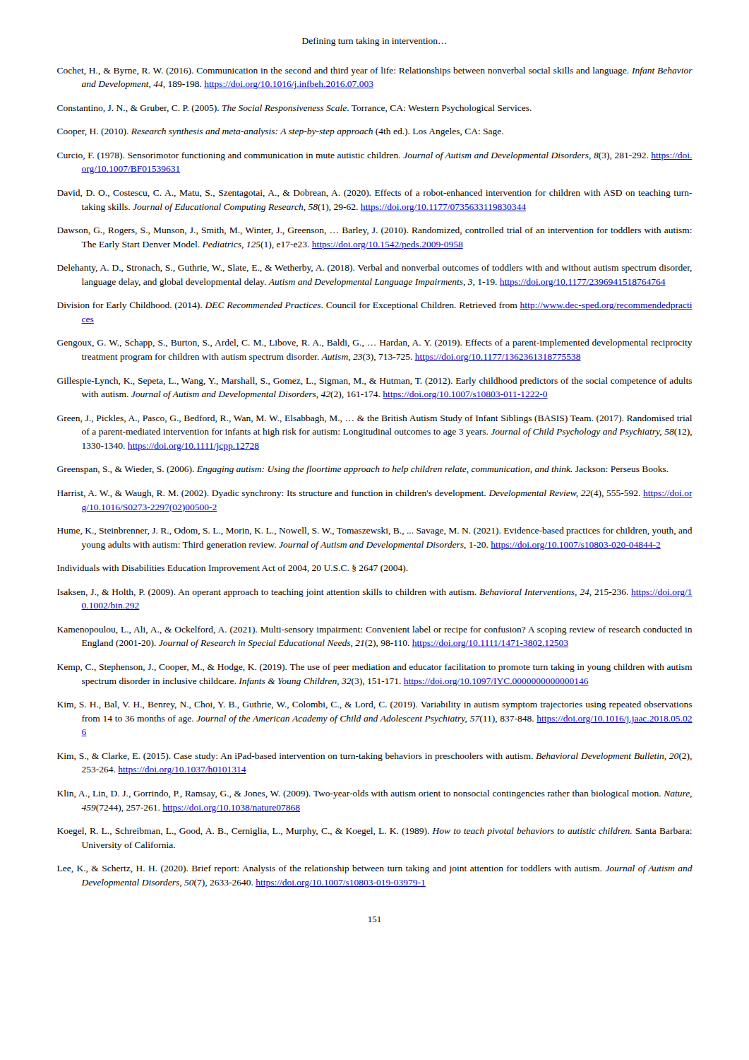Defining turn taking in intervention…
Cochet, H., & Byrne, R. W. (2016). Communication in the second and third year of life: Relationships between nonverbal social skills and language. Infant Behavior and Development, 44, 189-198. https://doi.org/10.1016/j.infbeh.2016.07.003
Constantino, J. N., & Gruber, C. P. (2005). The Social Responsiveness Scale. Torrance, CA: Western Psychological Services.
Cooper, H. (2010). Research synthesis and meta-analysis: A step-by-step approach (4th ed.). Los Angeles, CA: Sage.
Curcio, F. (1978). Sensorimotor functioning and communication in mute autistic children. Journal of Autism and Developmental Disorders, 8(3), 281-292. https://doi.org/10.1007/BF01539631
David, D. O., Costescu, C. A., Matu, S., Szentagotai, A., & Dobrean, A. (2020). Effects of a robot-enhanced intervention for children with ASD on teaching turn-taking skills. Journal of Educational Computing Research, 58(1), 29-62. https://doi.org/10.1177/0735633119830344
Dawson, G., Rogers, S., Munson, J., Smith, M., Winter, J., Greenson, … Barley, J. (2010). Randomized, controlled trial of an intervention for toddlers with autism: The Early Start Denver Model. Pediatrics, 125(1), e17-e23. https://doi.org/10.1542/peds.2009-0958
Delehanty, A. D., Stronach, S., Guthrie, W., Slate, E., & Wetherby, A. (2018). Verbal and nonverbal outcomes of toddlers with and without autism spectrum disorder, language delay, and global developmental delay. Autism and Developmental Language Impairments, 3, 1-19. https://doi.org/10.1177/2396941518764764
Division for Early Childhood. (2014). DEC Recommended Practices. Council for Exceptional Children. Retrieved from http://www.dec-sped.org/recommendedpractices
Gengoux, G. W., Schapp, S., Burton, S., Ardel, C. M., Libove, R. A., Baldi, G., … Hardan, A. Y. (2019). Effects of a parent-implemented developmental reciprocity treatment program for children with autism spectrum disorder. Autism, 23(3), 713-725. https://doi.org/10.1177/1362361318775538
Gillespie-Lynch, K., Sepeta, L., Wang, Y., Marshall, S., Gomez, L., Sigman, M., & Hutman, T. (2012). Early childhood predictors of the social competence of adults with autism. Journal of Autism and Developmental Disorders, 42(2), 161-174. https://doi.org/10.1007/s10803-011-1222-0
Green, J., Pickles, A., Pasco, G., Bedford, R., Wan, M. W., Elsabbagh, M., … & the British Autism Study of Infant Siblings (BASIS) Team. (2017). Randomised trial of a parent-mediated intervention for infants at high risk for autism: Longitudinal outcomes to age 3 years. Journal of Child Psychology and Psychiatry, 58(12), 1330-1340. https://doi.org/10.1111/jcpp.12728
Greenspan, S., & Wieder, S. (2006). Engaging autism: Using the floortime approach to help children relate, communication, and think. Jackson: Perseus Books.
Harrist, A. W., & Waugh, R. M. (2002). Dyadic synchrony: Its structure and function in children's development. Developmental Review, 22(4), 555-592. https://doi.org/10.1016/S0273-2297(02)00500-2
Hume, K., Steinbrenner, J. R., Odom, S. L., Morin, K. L., Nowell, S. W., Tomaszewski, B., ... Savage, M. N. (2021). Evidence-based practices for children, youth, and young adults with autism: Third generation review. Journal of Autism and Developmental Disorders, 1-20. https://doi.org/10.1007/s10803-020-04844-2
Individuals with Disabilities Education Improvement Act of 2004, 20 U.S.C. § 2647 (2004).
Isaksen, J., & Holth, P. (2009). An operant approach to teaching joint attention skills to children with autism. Behavioral Interventions, 24, 215-236. https://doi.org/10.1002/bin.292
Kamenopoulou, L., Ali, A., & Ockelford, A. (2021). Multi-sensory impairment: Convenient label or recipe for confusion? A scoping review of research conducted in England (2001-20). Journal of Research in Special Educational Needs, 21(2), 98-110. https://doi.org/10.1111/1471-3802.12503
Kemp, C., Stephenson, J., Cooper, M., & Hodge, K. (2019). The use of peer mediation and educator facilitation to promote turn taking in young children with autism spectrum disorder in inclusive childcare. Infants & Young Children, 32(3), 151-171. https://doi.org/10.1097/IYC.0000000000000146
Kim, S. H., Bal, V. H., Benrey, N., Choi, Y. B., Guthrie, W., Colombi, C., & Lord, C. (2019). Variability in autism symptom trajectories using repeated observations from 14 to 36 months of age. Journal of the American Academy of Child and Adolescent Psychiatry, 57(11), 837-848. https://doi.org/10.1016/j.jaac.2018.05.026
Kim, S., & Clarke, E. (2015). Case study: An iPad-based intervention on turn-taking behaviors in preschoolers with autism. Behavioral Development Bulletin, 20(2), 253-264. https://doi.org/10.1037/h0101314
Klin, A., Lin, D. J., Gorrindo, P., Ramsay, G., & Jones, W. (2009). Two-year-olds with autism orient to nonsocial contingencies rather than biological motion. Nature, 459(7244), 257-261. https://doi.org/10.1038/nature07868
Koegel, R. L., Schreibman, L., Good, A. B., Cerniglia, L., Murphy, C., & Koegel, L. K. (1989). How to teach pivotal behaviors to autistic children. Santa Barbara: University of California.
Lee, K., & Schertz, H. H. (2020). Brief report: Analysis of the relationship between turn taking and joint attention for toddlers with autism. Journal of Autism and Developmental Disorders, 50(7), 2633-2640. https://doi.org/10.1007/s10803-019-03979-1
151